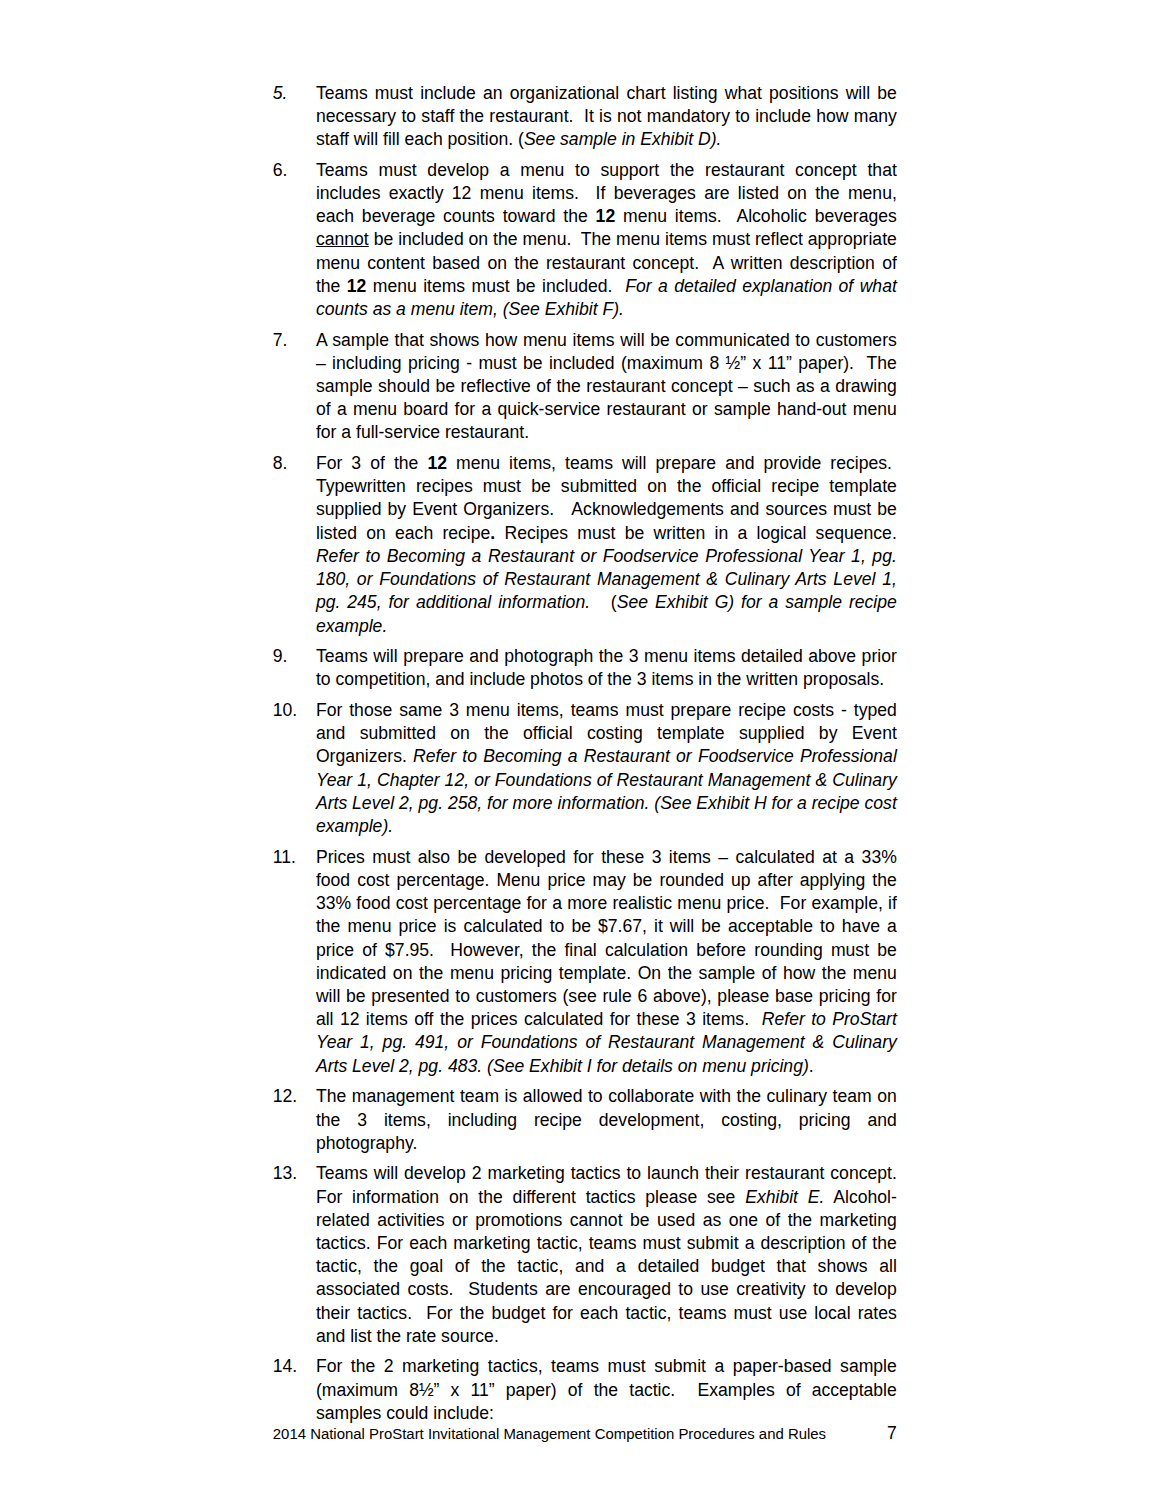5. Teams must include an organizational chart listing what positions will be necessary to staff the restaurant. It is not mandatory to include how many staff will fill each position. (See sample in Exhibit D).
6. Teams must develop a menu to support the restaurant concept that includes exactly 12 menu items. If beverages are listed on the menu, each beverage counts toward the 12 menu items. Alcoholic beverages cannot be included on the menu. The menu items must reflect appropriate menu content based on the restaurant concept. A written description of the 12 menu items must be included. For a detailed explanation of what counts as a menu item, (See Exhibit F).
7. A sample that shows how menu items will be communicated to customers – including pricing - must be included (maximum 8 ½” x 11” paper). The sample should be reflective of the restaurant concept – such as a drawing of a menu board for a quick-service restaurant or sample hand-out menu for a full-service restaurant.
8. For 3 of the 12 menu items, teams will prepare and provide recipes. Typewritten recipes must be submitted on the official recipe template supplied by Event Organizers. Acknowledgements and sources must be listed on each recipe. Recipes must be written in a logical sequence. Refer to Becoming a Restaurant or Foodservice Professional Year 1, pg. 180, or Foundations of Restaurant Management & Culinary Arts Level 1, pg. 245, for additional information. (See Exhibit G) for a sample recipe example.
9. Teams will prepare and photograph the 3 menu items detailed above prior to competition, and include photos of the 3 items in the written proposals.
10. For those same 3 menu items, teams must prepare recipe costs - typed and submitted on the official costing template supplied by Event Organizers. Refer to Becoming a Restaurant or Foodservice Professional Year 1, Chapter 12, or Foundations of Restaurant Management & Culinary Arts Level 2, pg. 258, for more information. (See Exhibit H for a recipe cost example).
11. Prices must also be developed for these 3 items – calculated at a 33% food cost percentage. Menu price may be rounded up after applying the 33% food cost percentage for a more realistic menu price. For example, if the menu price is calculated to be $7.67, it will be acceptable to have a price of $7.95. However, the final calculation before rounding must be indicated on the menu pricing template. On the sample of how the menu will be presented to customers (see rule 6 above), please base pricing for all 12 items off the prices calculated for these 3 items. Refer to ProStart Year 1, pg. 491, or Foundations of Restaurant Management & Culinary Arts Level 2, pg. 483. (See Exhibit I for details on menu pricing).
12. The management team is allowed to collaborate with the culinary team on the 3 items, including recipe development, costing, pricing and photography.
13. Teams will develop 2 marketing tactics to launch their restaurant concept. For information on the different tactics please see Exhibit E. Alcohol-related activities or promotions cannot be used as one of the marketing tactics. For each marketing tactic, teams must submit a description of the tactic, the goal of the tactic, and a detailed budget that shows all associated costs. Students are encouraged to use creativity to develop their tactics. For the budget for each tactic, teams must use local rates and list the rate source.
14. For the 2 marketing tactics, teams must submit a paper-based sample (maximum 8½” x 11” paper) of the tactic. Examples of acceptable samples could include:
2014 National ProStart Invitational Management Competition Procedures and Rules 7